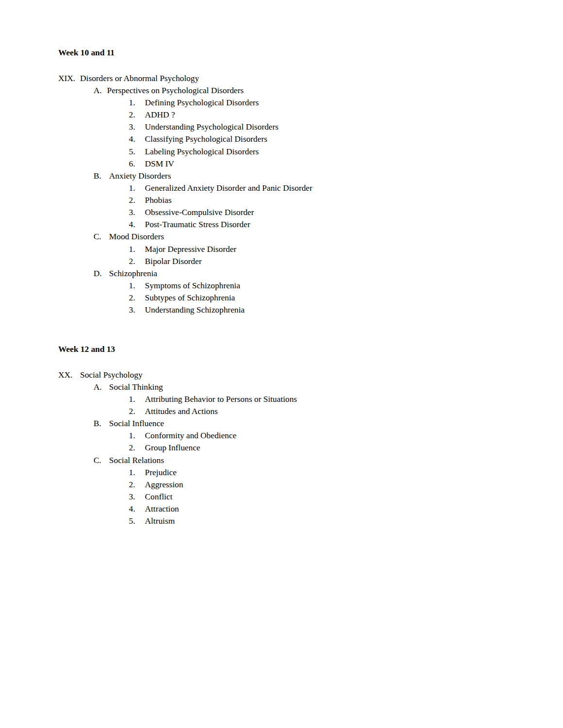Week 10 and 11
XIX. Disorders or Abnormal Psychology
A. Perspectives on Psychological Disorders
1. Defining Psychological Disorders
2. ADHD ?
3. Understanding Psychological Disorders
4. Classifying Psychological Disorders
5. Labeling Psychological Disorders
6. DSM IV
B. Anxiety Disorders
1. Generalized Anxiety Disorder and Panic Disorder
2. Phobias
3. Obsessive-Compulsive Disorder
4. Post-Traumatic Stress Disorder
C. Mood Disorders
1. Major Depressive Disorder
2. Bipolar Disorder
D. Schizophrenia
1. Symptoms of Schizophrenia
2. Subtypes of Schizophrenia
3. Understanding Schizophrenia
Week 12 and 13
XX. Social Psychology
A. Social Thinking
1. Attributing Behavior to Persons or Situations
2. Attitudes and Actions
B. Social Influence
1. Conformity and Obedience
2. Group Influence
C. Social Relations
1. Prejudice
2. Aggression
3. Conflict
4. Attraction
5. Altruism